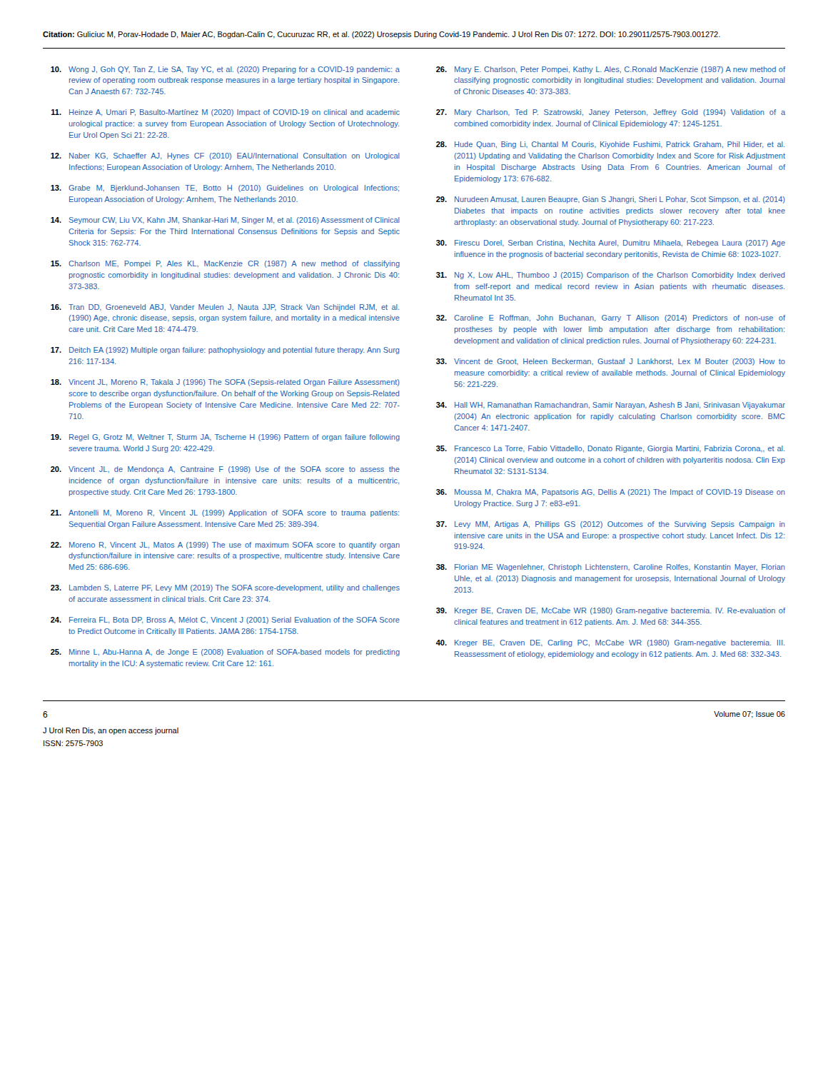Citation: Guliciuc M, Porav-Hodade D, Maier AC, Bogdan-Calin C, Cucuruzac RR, et al. (2022) Urosepsis During Covid-19 Pandemic. J Urol Ren Dis 07: 1272. DOI: 10.29011/2575-7903.001272.
10. Wong J, Goh QY, Tan Z, Lie SA, Tay YC, et al. (2020) Preparing for a COVID-19 pandemic: a review of operating room outbreak response measures in a large tertiary hospital in Singapore. Can J Anaesth 67: 732-745.
11. Heinze A, Umari P, Basulto-Martínez M (2020) Impact of COVID-19 on clinical and academic urological practice: a survey from European Association of Urology Section of Urotechnology. Eur Urol Open Sci 21: 22-28.
12. Naber KG, Schaeffer AJ, Hynes CF (2010) EAU/International Consultation on Urological Infections; European Association of Urology: Arnhem, The Netherlands 2010.
13. Grabe M, Bjerklund-Johansen TE, Botto H (2010) Guidelines on Urological Infections; European Association of Urology: Arnhem, The Netherlands 2010.
14. Seymour CW, Liu VX, Kahn JM, Shankar-Hari M, Singer M, et al. (2016) Assessment of Clinical Criteria for Sepsis: For the Third International Consensus Definitions for Sepsis and Septic Shock 315: 762-774.
15. Charlson ME, Pompei P, Ales KL, MacKenzie CR (1987) A new method of classifying prognostic comorbidity in longitudinal studies: development and validation. J Chronic Dis 40: 373-383.
16. Tran DD, Groeneveld ABJ, Vander Meulen J, Nauta JJP, Strack Van Schijndel RJM, et al. (1990) Age, chronic disease, sepsis, organ system failure, and mortality in a medical intensive care unit. Crit Care Med 18: 474-479.
17. Deitch EA (1992) Multiple organ failure: pathophysiology and potential future therapy. Ann Surg 216: 117-134.
18. Vincent JL, Moreno R, Takala J (1996) The SOFA (Sepsis-related Organ Failure Assessment) score to describe organ dysfunction/failure. On behalf of the Working Group on Sepsis-Related Problems of the European Society of Intensive Care Medicine. Intensive Care Med 22: 707-710.
19. Regel G, Grotz M, Weltner T, Sturm JA, Tscherne H (1996) Pattern of organ failure following severe trauma. World J Surg 20: 422-429.
20. Vincent JL, de Mendonça A, Cantraine F (1998) Use of the SOFA score to assess the incidence of organ dysfunction/failure in intensive care units: results of a multicentric, prospective study. Crit Care Med 26: 1793-1800.
21. Antonelli M, Moreno R, Vincent JL (1999) Application of SOFA score to trauma patients: Sequential Organ Failure Assessment. Intensive Care Med 25: 389-394.
22. Moreno R, Vincent JL, Matos A (1999) The use of maximum SOFA score to quantify organ dysfunction/failure in intensive care: results of a prospective, multicentre study. Intensive Care Med 25: 686-696.
23. Lambden S, Laterre PF, Levy MM (2019) The SOFA score-development, utility and challenges of accurate assessment in clinical trials. Crit Care 23: 374.
24. Ferreira FL, Bota DP, Bross A, Mélot C, Vincent J (2001) Serial Evaluation of the SOFA Score to Predict Outcome in Critically Ill Patients. JAMA 286: 1754-1758.
25. Minne L, Abu-Hanna A, de Jonge E (2008) Evaluation of SOFA-based models for predicting mortality in the ICU: A systematic review. Crit Care 12: 161.
26. Mary E. Charlson, Peter Pompei, Kathy L. Ales, C.Ronald MacKenzie (1987) A new method of classifying prognostic comorbidity in longitudinal studies: Development and validation. Journal of Chronic Diseases 40: 373-383.
27. Mary Charlson, Ted P. Szatrowski, Janey Peterson, Jeffrey Gold (1994) Validation of a combined comorbidity index. Journal of Clinical Epidemiology 47: 1245-1251.
28. Hude Quan, Bing Li, Chantal M Couris, Kiyohide Fushimi, Patrick Graham, Phil Hider, et al. (2011) Updating and Validating the Charlson Comorbidity Index and Score for Risk Adjustment in Hospital Discharge Abstracts Using Data From 6 Countries. American Journal of Epidemiology 173: 676-682.
29. Nurudeen Amusat, Lauren Beaupre, Gian S Jhangri, Sheri L Pohar, Scot Simpson, et al. (2014) Diabetes that impacts on routine activities predicts slower recovery after total knee arthroplasty: an observational study. Journal of Physiotherapy 60: 217-223.
30. Firescu Dorel, Serban Cristina, Nechita Aurel, Dumitru Mihaela, Rebegea Laura (2017) Age influence in the prognosis of bacterial secondary peritonitis, Revista de Chimie 68: 1023-1027.
31. Ng X, Low AHL, Thumboo J (2015) Comparison of the Charlson Comorbidity Index derived from self-report and medical record review in Asian patients with rheumatic diseases. Rheumatol Int 35.
32. Caroline E Roffman, John Buchanan, Garry T Allison (2014) Predictors of non-use of prostheses by people with lower limb amputation after discharge from rehabilitation: development and validation of clinical prediction rules. Journal of Physiotherapy 60: 224-231.
33. Vincent de Groot, Heleen Beckerman, Gustaaf J Lankhorst, Lex M Bouter (2003) How to measure comorbidity: a critical review of available methods. Journal of Clinical Epidemiology 56: 221-229.
34. Hall WH, Ramanathan Ramachandran, Samir Narayan, Ashesh B Jani, Srinivasan Vijayakumar (2004) An electronic application for rapidly calculating Charlson comorbidity score. BMC Cancer 4: 1471-2407.
35. Francesco La Torre, Fabio Vittadello, Donato Rigante, Giorgia Martini, Fabrizia Corona,, et al. (2014) Clinical overview and outcome in a cohort of children with polyarteritis nodosa. Clin Exp Rheumatol 32: S131-S134.
36. Moussa M, Chakra MA, Papatsoris AG, Dellis A (2021) The Impact of COVID-19 Disease on Urology Practice. Surg J 7: e83-e91.
37. Levy MM, Artigas A, Phillips GS (2012) Outcomes of the Surviving Sepsis Campaign in intensive care units in the USA and Europe: a prospective cohort study. Lancet Infect. Dis 12: 919-924.
38. Florian ME Wagenlehner, Christoph Lichtenstern, Caroline Rolfes, Konstantin Mayer, Florian Uhle, et al. (2013) Diagnosis and management for urosepsis, International Journal of Urology 2013.
39. Kreger BE, Craven DE, McCabe WR (1980) Gram-negative bacteremia. IV. Re-evaluation of clinical features and treatment in 612 patients. Am. J. Med 68: 344-355.
40. Kreger BE, Craven DE, Carling PC, McCabe WR (1980) Gram-negative bacteremia. III. Reassessment of etiology, epidemiology and ecology in 612 patients. Am. J. Med 68: 332-343.
6
J Urol Ren Dis, an open access journal
ISSN: 2575-7903
Volume 07; Issue 06